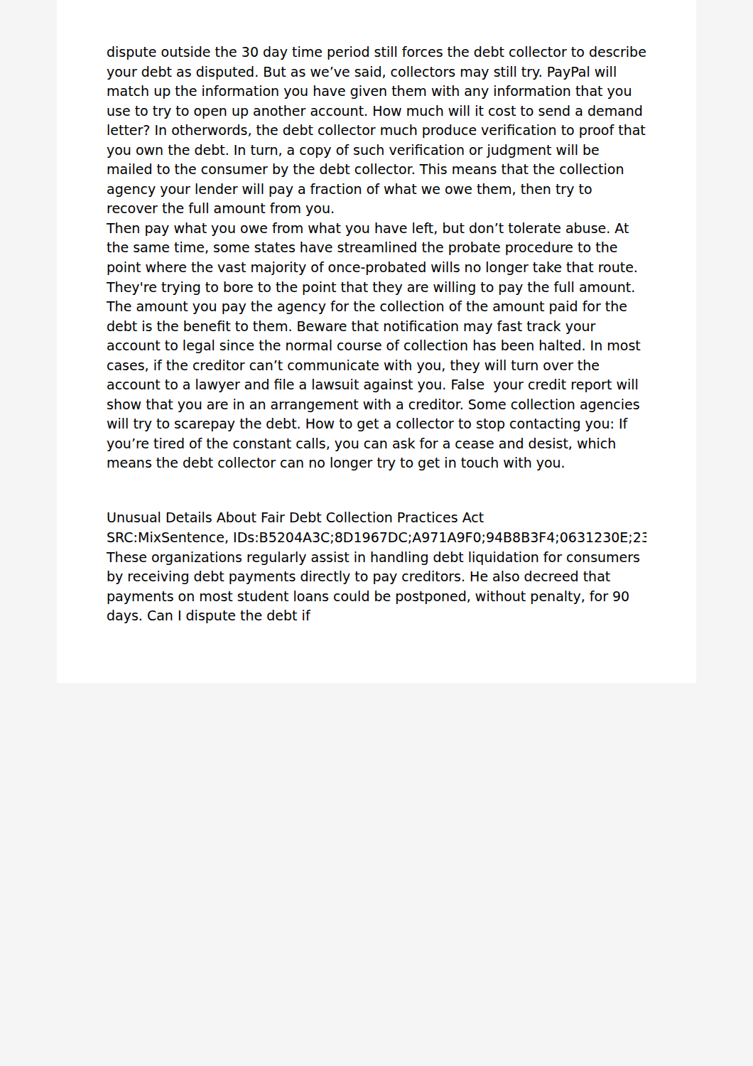dispute outside the 30 day time period still forces the debt collector to describe your debt as disputed. But as we’ve said, collectors may still try. PayPal will match up the information you have given them with any information that you use to try to open up another account. How much will it cost to send a demand letter? In otherwords, the debt collector much produce verification to proof that you own the debt. In turn, a copy of such verification or judgment will be mailed to the consumer by the debt collector. This means that the collection agency your lender will pay a fraction of what we owe them, then try to recover the full amount from you.
Then pay what you owe from what you have left, but don’t tolerate abuse. At the same time, some states have streamlined the probate procedure to the point where the vast majority of once-probated wills no longer take that route. They're trying to bore to the point that they are willing to pay the full amount. The amount you pay the agency for the collection of the amount paid for the debt is the benefit to them. Beware that notification may fast track your account to legal since the normal course of collection has been halted. In most cases, if the creditor can’t communicate with you, they will turn over the account to a lawyer and file a lawsuit against you. False your credit report will show that you are in an arrangement with a creditor. Some collection agencies will try to scarepay the debt. How to get a collector to stop contacting you: If you’re tired of the constant calls, you can ask for a cease and desist, which means the debt collector can no longer try to get in touch with you.
Unusual Details About Fair Debt Collection Practices Act
SRC:MixSentence, IDs:B5204A3C;8D1967DC;A971A9F0;94B8B3F4;0631230E;23B
These organizations regularly assist in handling debt liquidation for consumers by receiving debt payments directly to pay creditors. He also decreed that payments on most student loans could be postponed, without penalty, for 90 days. Can I dispute the debt if